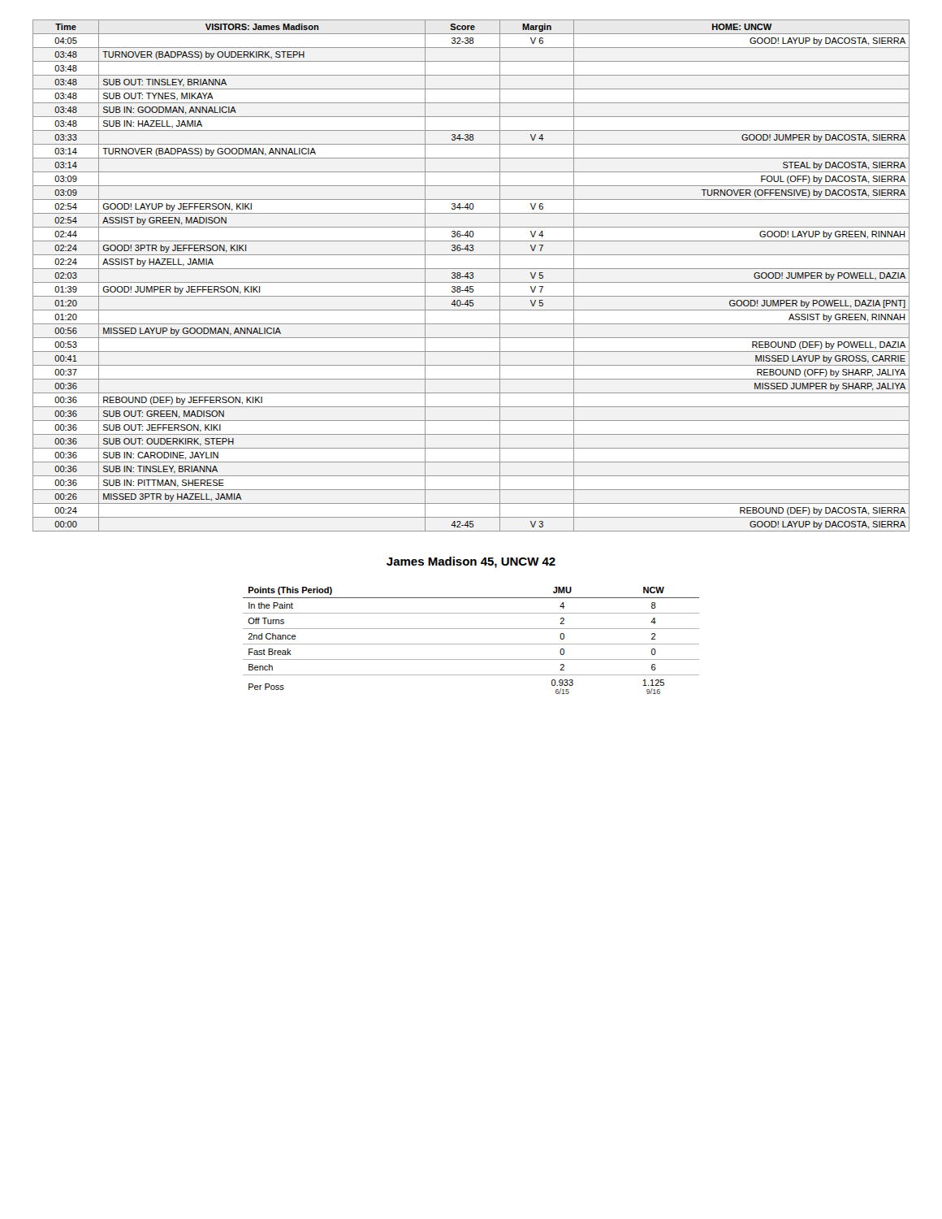| Time | VISITORS: James Madison | Score | Margin | HOME: UNCW |
| --- | --- | --- | --- | --- |
| 04:05 | | 32-38 | V 6 | GOOD! LAYUP by DACOSTA, SIERRA |
| 03:48 | TURNOVER (BADPASS) by OUDERKIRK, STEPH | | | |
| 03:48 | | | | |
| 03:48 | SUB OUT: TINSLEY, BRIANNA | | | |
| 03:48 | SUB OUT: TYNES, MIKAYA | | | |
| 03:48 | SUB IN: GOODMAN, ANNALICIA | | | |
| 03:48 | SUB IN: HAZELL, JAMIA | | | |
| 03:33 | | 34-38 | V 4 | GOOD! JUMPER by DACOSTA, SIERRA |
| 03:14 | TURNOVER (BADPASS) by GOODMAN, ANNALICIA | | | |
| 03:14 | | | | STEAL by DACOSTA, SIERRA |
| 03:09 | | | | FOUL (OFF) by DACOSTA, SIERRA |
| 03:09 | | | | TURNOVER (OFFENSIVE) by DACOSTA, SIERRA |
| 02:54 | GOOD! LAYUP by JEFFERSON, KIKI | 34-40 | V 6 | |
| 02:54 | ASSIST by GREEN, MADISON | | | |
| 02:44 | | 36-40 | V 4 | GOOD! LAYUP by GREEN, RINNAH |
| 02:24 | GOOD! 3PTR by JEFFERSON, KIKI | 36-43 | V 7 | |
| 02:24 | ASSIST by HAZELL, JAMIA | | | |
| 02:03 | | 38-43 | V 5 | GOOD! JUMPER by POWELL, DAZIA |
| 01:39 | GOOD! JUMPER by JEFFERSON, KIKI | 38-45 | V 7 | |
| 01:20 | | 40-45 | V 5 | GOOD! JUMPER by POWELL, DAZIA [PNT] |
| 01:20 | | | | ASSIST by GREEN, RINNAH |
| 00:56 | MISSED LAYUP by GOODMAN, ANNALICIA | | | |
| 00:53 | | | | REBOUND (DEF) by POWELL, DAZIA |
| 00:41 | | | | MISSED LAYUP by GROSS, CARRIE |
| 00:37 | | | | REBOUND (OFF) by SHARP, JALIYA |
| 00:36 | | | | MISSED JUMPER by SHARP, JALIYA |
| 00:36 | REBOUND (DEF) by JEFFERSON, KIKI | | | |
| 00:36 | SUB OUT: GREEN, MADISON | | | |
| 00:36 | SUB OUT: JEFFERSON, KIKI | | | |
| 00:36 | SUB OUT: OUDERKIRK, STEPH | | | |
| 00:36 | SUB IN: CARODINE, JAYLIN | | | |
| 00:36 | SUB IN: TINSLEY, BRIANNA | | | |
| 00:36 | SUB IN: PITTMAN, SHERESE | | | |
| 00:26 | MISSED 3PTR by HAZELL, JAMIA | | | |
| 00:24 | | | | REBOUND (DEF) by DACOSTA, SIERRA |
| 00:00 | | 42-45 | V 3 | GOOD! LAYUP by DACOSTA, SIERRA |
James Madison 45, UNCW 42
| Points (This Period) | JMU | NCW |
| --- | --- | --- |
| In the Paint | 4 | 8 |
| Off Turns | 2 | 4 |
| 2nd Chance | 0 | 2 |
| Fast Break | 0 | 0 |
| Bench | 2 | 6 |
| Per Poss | 0.933 6/15 | 1.125 9/16 |